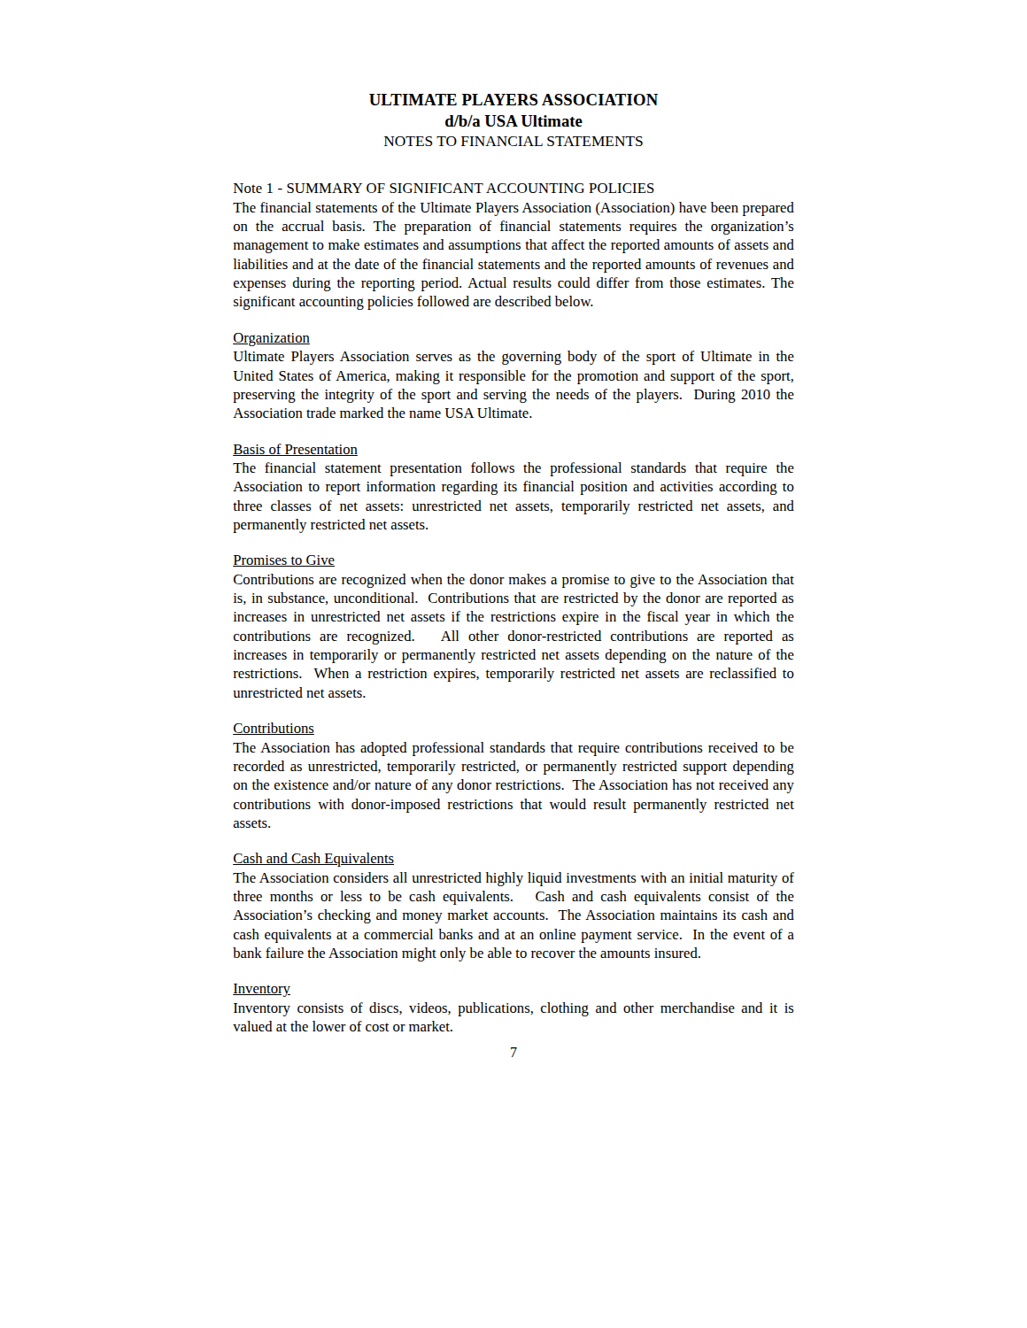ULTIMATE PLAYERS ASSOCIATION
d/b/a USA Ultimate
NOTES TO FINANCIAL STATEMENTS
Note 1 - SUMMARY OF SIGNIFICANT ACCOUNTING POLICIES
The financial statements of the Ultimate Players Association (Association) have been prepared on the accrual basis. The preparation of financial statements requires the organization’s management to make estimates and assumptions that affect the reported amounts of assets and liabilities and at the date of the financial statements and the reported amounts of revenues and expenses during the reporting period. Actual results could differ from those estimates. The significant accounting policies followed are described below.
Organization
Ultimate Players Association serves as the governing body of the sport of Ultimate in the United States of America, making it responsible for the promotion and support of the sport, preserving the integrity of the sport and serving the needs of the players. During 2010 the Association trade marked the name USA Ultimate.
Basis of Presentation
The financial statement presentation follows the professional standards that require the Association to report information regarding its financial position and activities according to three classes of net assets: unrestricted net assets, temporarily restricted net assets, and permanently restricted net assets.
Promises to Give
Contributions are recognized when the donor makes a promise to give to the Association that is, in substance, unconditional. Contributions that are restricted by the donor are reported as increases in unrestricted net assets if the restrictions expire in the fiscal year in which the contributions are recognized. All other donor-restricted contributions are reported as increases in temporarily or permanently restricted net assets depending on the nature of the restrictions. When a restriction expires, temporarily restricted net assets are reclassified to unrestricted net assets.
Contributions
The Association has adopted professional standards that require contributions received to be recorded as unrestricted, temporarily restricted, or permanently restricted support depending on the existence and/or nature of any donor restrictions. The Association has not received any contributions with donor-imposed restrictions that would result permanently restricted net assets.
Cash and Cash Equivalents
The Association considers all unrestricted highly liquid investments with an initial maturity of three months or less to be cash equivalents. Cash and cash equivalents consist of the Association’s checking and money market accounts. The Association maintains its cash and cash equivalents at a commercial banks and at an online payment service. In the event of a bank failure the Association might only be able to recover the amounts insured.
Inventory
Inventory consists of discs, videos, publications, clothing and other merchandise and it is valued at the lower of cost or market.
7